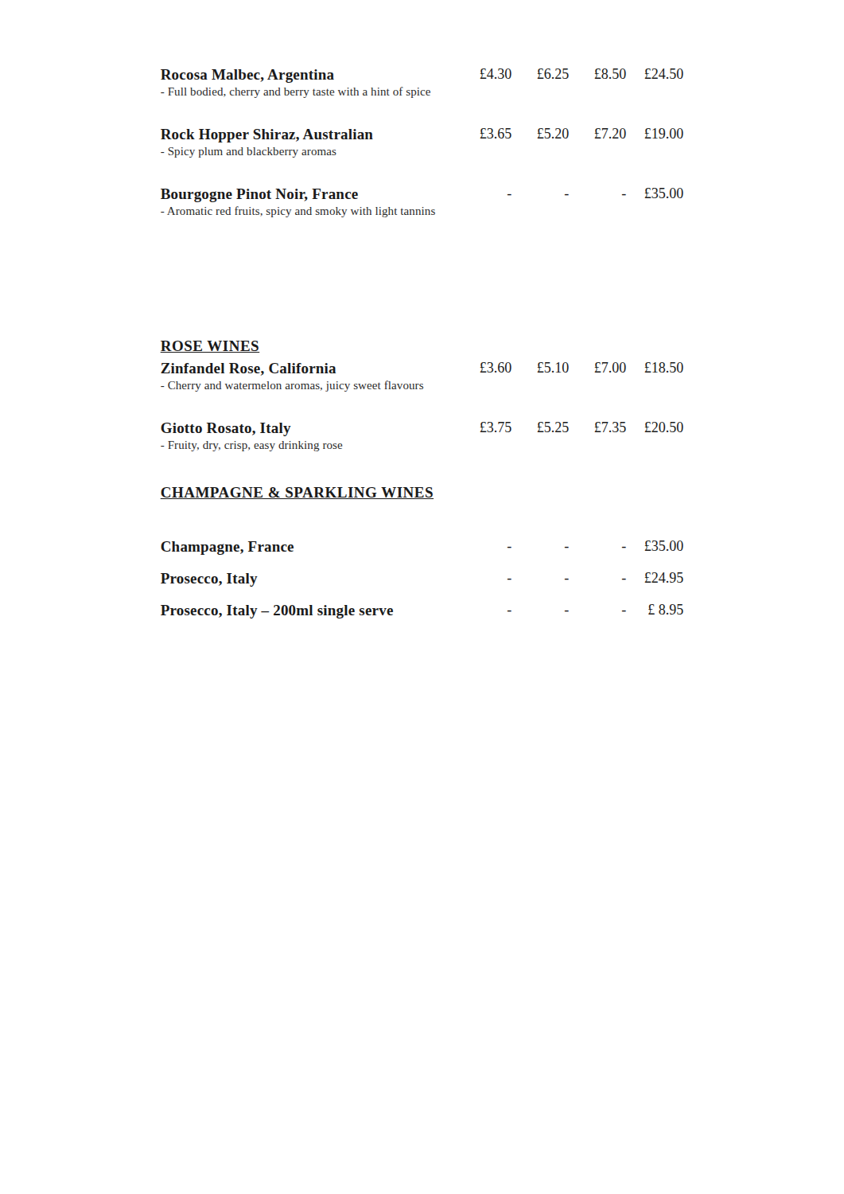| Rocosa Malbec, Argentina - Full bodied, cherry and berry taste with a hint of spice | £4.30 | £6.25 | £8.50 | £24.50 |
| Rock Hopper Shiraz, Australian - Spicy plum and blackberry aromas | £3.65 | £5.20 | £7.20 | £19.00 |
| Bourgogne Pinot Noir, France - Aromatic red fruits, spicy and smoky with light tannins | - | - | - | £35.00 |
| ROSE WINES |
| Zinfandel Rose, California - Cherry and watermelon aromas, juicy sweet flavours | £3.60 | £5.10 | £7.00 | £18.50 |
| Giotto Rosato, Italy - Fruity, dry, crisp, easy drinking rose | £3.75 | £5.25 | £7.35 | £20.50 |
| CHAMPAGNE & SPARKLING WINES |
| Champagne, France | - | - | - | £35.00 |
| Prosecco, Italy | - | - | - | £24.95 |
| Prosecco, Italy – 200ml single serve | - | - | - | £ 8.95 |